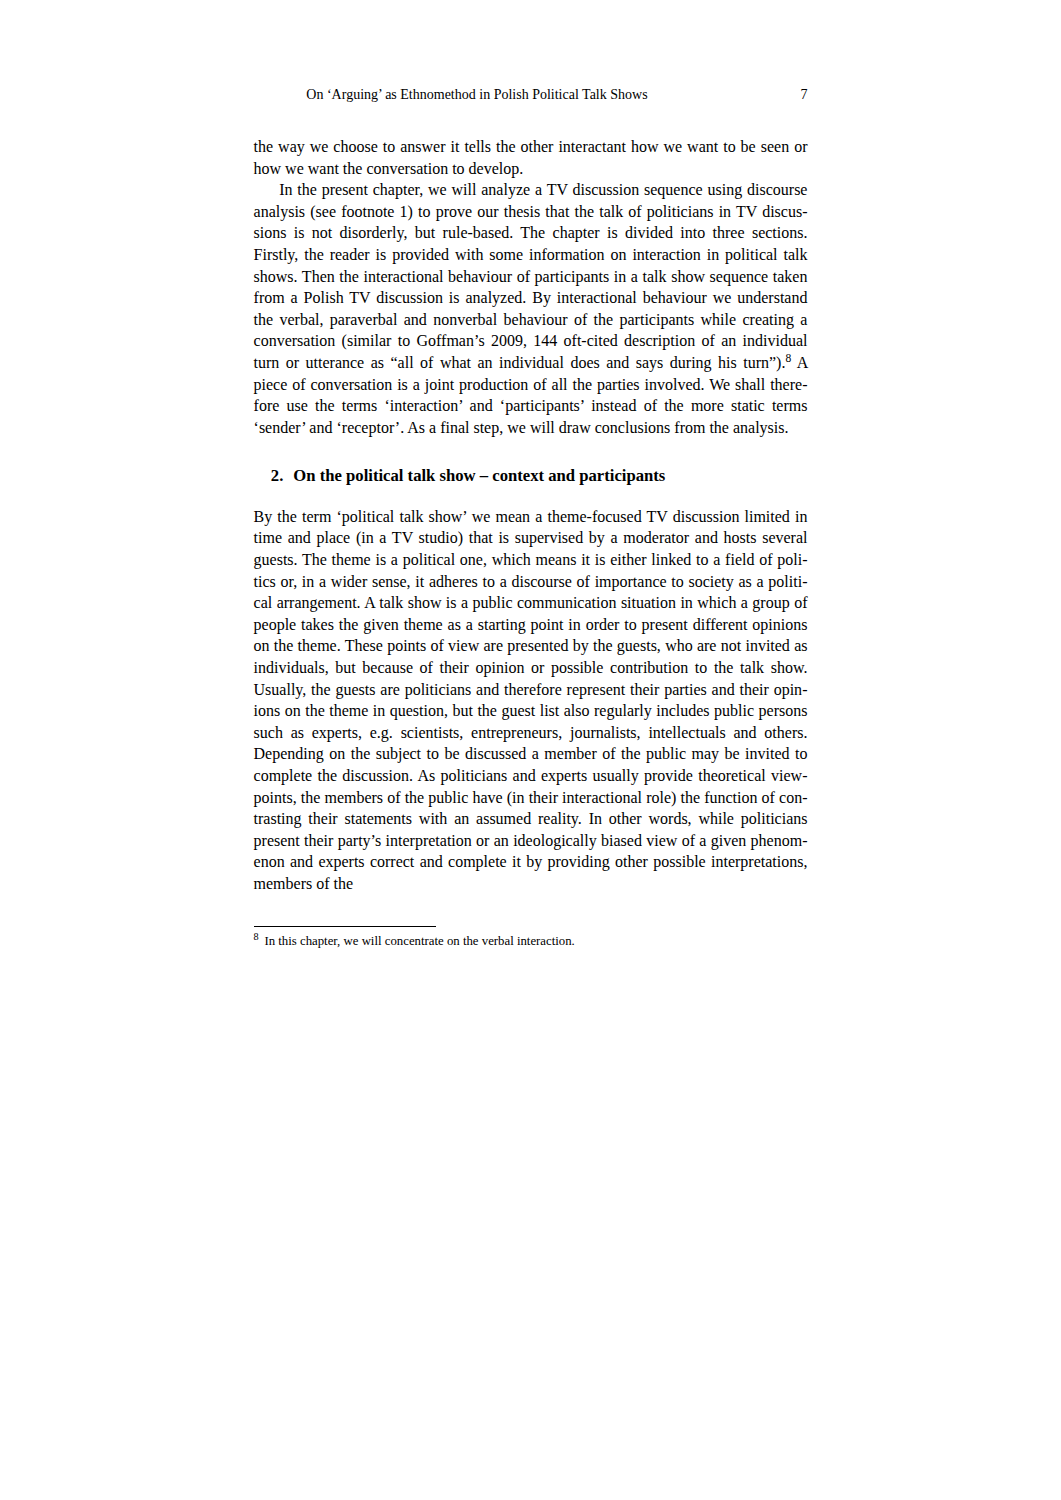On ‘Arguing’ as Ethnomethod in Polish Political Talk Shows 7
the way we choose to answer it tells the other interactant how we want to be seen or how we want the conversation to develop.
In the present chapter, we will analyze a TV discussion sequence using discourse analysis (see footnote 1) to prove our thesis that the talk of politicians in TV discussions is not disorderly, but rule-based. The chapter is divided into three sections. Firstly, the reader is provided with some information on interaction in political talk shows. Then the interactional behaviour of participants in a talk show sequence taken from a Polish TV discussion is analyzed. By interactional behaviour we understand the verbal, paraverbal and nonverbal behaviour of the participants while creating a conversation (similar to Goffman’s 2009, 144 oft-cited description of an individual turn or utterance as “all of what an individual does and says during his turn”).8 A piece of conversation is a joint production of all the parties involved. We shall therefore use the terms ‘interaction’ and ‘participants’ instead of the more static terms ‘sender’ and ‘receptor’. As a final step, we will draw conclusions from the analysis.
2. On the political talk show – context and participants
By the term ‘political talk show’ we mean a theme-focused TV discussion limited in time and place (in a TV studio) that is supervised by a moderator and hosts several guests. The theme is a political one, which means it is either linked to a field of politics or, in a wider sense, it adheres to a discourse of importance to society as a political arrangement. A talk show is a public communication situation in which a group of people takes the given theme as a starting point in order to present different opinions on the theme. These points of view are presented by the guests, who are not invited as individuals, but because of their opinion or possible contribution to the talk show. Usually, the guests are politicians and therefore represent their parties and their opinions on the theme in question, but the guest list also regularly includes public persons such as experts, e.g. scientists, entrepreneurs, journalists, intellectuals and others. Depending on the subject to be discussed a member of the public may be invited to complete the discussion. As politicians and experts usually provide theoretical viewpoints, the members of the public have (in their interactional role) the function of contrasting their statements with an assumed reality. In other words, while politicians present their party’s interpretation or an ideologically biased view of a given phenomenon and experts correct and complete it by providing other possible interpretations, members of the
8 In this chapter, we will concentrate on the verbal interaction.